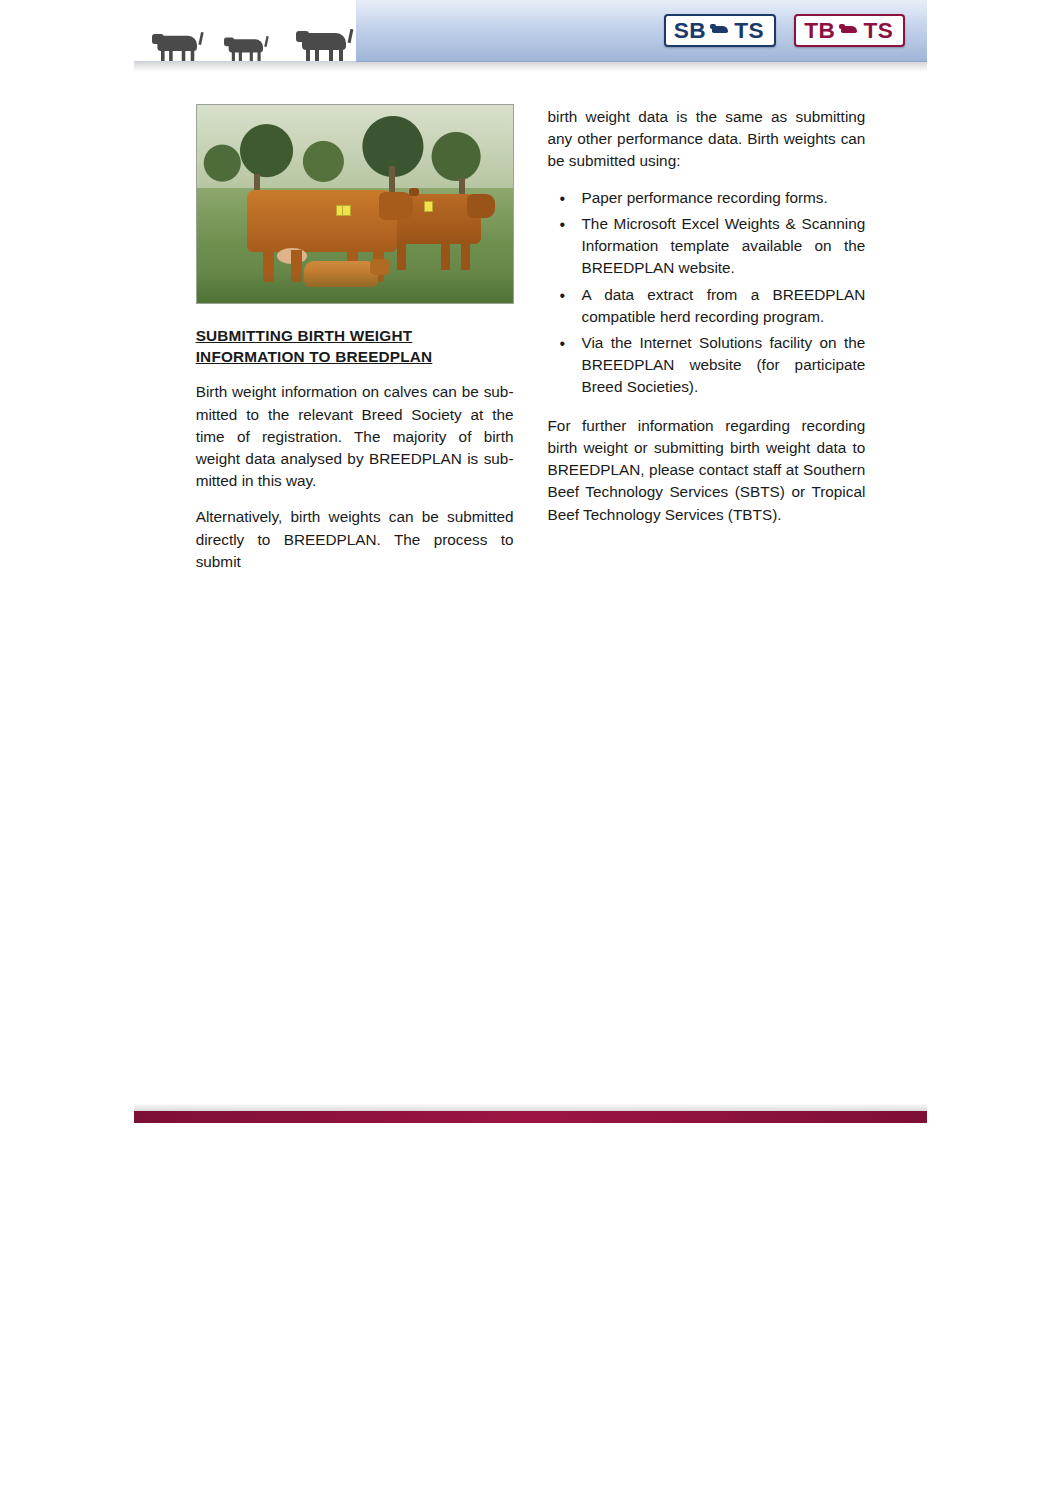SB TS
TB TS
Submitting Birth Weight Information to BREEDPLAN
Birth weight information on calves can be submitted to the relevant Breed Society at the time of registration. The majority of birth weight data analysed by BREEDPLAN is submitted in this way.
Alternatively, birth weights can be submitted directly to BREEDPLAN. The process to submit
birth weight data is the same as submitting any other performance data. Birth weights can be submitted using:
Paper performance recording forms.
The Microsoft Excel Weights & Scanning Information template available on the BREEDPLAN website.
A data extract from a BREEDPLAN compatible herd recording program.
Via the Internet Solutions facility on the BREEDPLAN website (for participate Breed Societies).
For further information regarding recording birth weight or submitting birth weight data to BREEDPLAN, please contact staff at Southern Beef Technology Services (SBTS) or Tropical Beef Technology Services (TBTS).